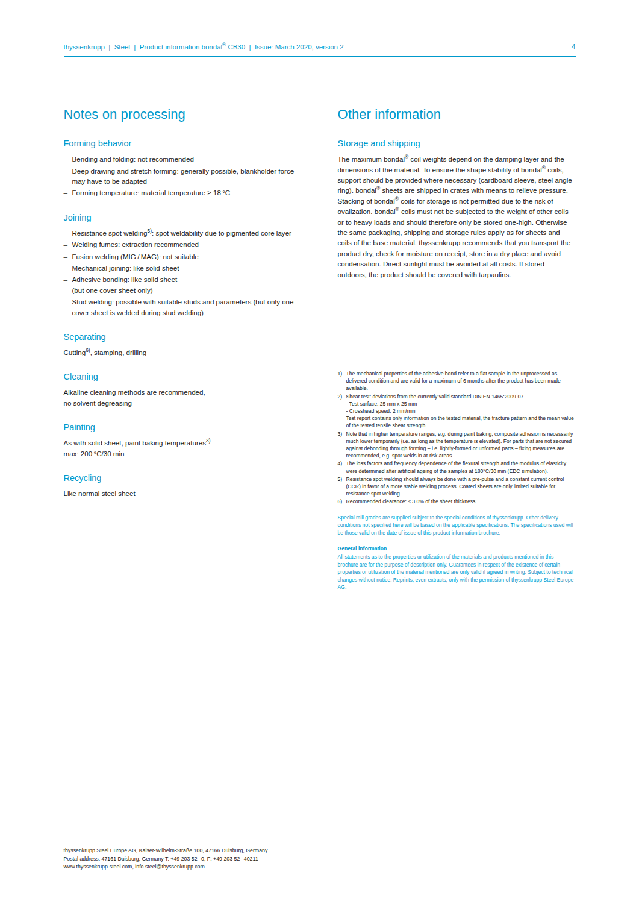thyssenkrupp | Steel | Product information bondal® CB30 | Issue: March 2020, version 2
4
Notes on processing
Forming behavior
Bending and folding: not recommended
Deep drawing and stretch forming: generally possible, blankholder force may have to be adapted
Forming temperature: material temperature ≥ 18 °C
Joining
Resistance spot welding5): spot weldability due to pigmented core layer
Welding fumes: extraction recommended
Fusion welding (MIG / MAG): not suitable
Mechanical joining: like solid sheet
Adhesive bonding: like solid sheet
(but one cover sheet only)
Stud welding: possible with suitable studs and parameters (but only one cover sheet is welded during stud welding)
Separating
Cutting6), stamping, drilling
Cleaning
Alkaline cleaning methods are recommended,
no solvent degreasing
Painting
As with solid sheet, paint baking temperatures3)
max: 200 °C/30 min
Recycling
Like normal steel sheet
Other information
Storage and shipping
The maximum bondal® coil weights depend on the damping layer and the dimensions of the material. To ensure the shape stability of bondal® coils, support should be provided where necessary (cardboard sleeve, steel angle ring). bondal® sheets are shipped in crates with means to relieve pressure. Stacking of bondal® coils for storage is not permitted due to the risk of ovalization. bondal® coils must not be subjected to the weight of other coils or to heavy loads and should therefore only be stored one-high. Otherwise the same packaging, shipping and storage rules apply as for sheets and coils of the base material. thyssenkrupp recommends that you transport the product dry, check for moisture on receipt, store in a dry place and avoid condensation. Direct sunlight must be avoided at all costs. If stored outdoors, the product should be covered with tarpaulins.
1) The mechanical properties of the adhesive bond refer to a flat sample in the unprocessed as-delivered condition and are valid for a maximum of 6 months after the product has been made available.
2) Shear test: deviations from the currently valid standard DIN EN 1465:2009-07 - Test surface: 25 mm x 25 mm - Crosshead speed: 2 mm/min Test report contains only information on the tested material, the fracture pattern and the mean value of the tested tensile shear strength.
3) Note that in higher temperature ranges, e.g. during paint baking, composite adhesion is necessarily much lower temporarily (i.e. as long as the temperature is elevated). For parts that are not secured against debonding through forming – i.e. lightly-formed or unformed parts – fixing measures are recommended, e.g. spot welds in at-risk areas.
4) The loss factors and frequency dependence of the flexural strength and the modulus of elasticity were determined after artificial ageing of the samples at 180°C/30 min (EDC simulation).
5) Resistance spot welding should always be done with a pre-pulse and a constant current control (CCR) in favor of a more stable welding process. Coated sheets are only limited suitable for resistance spot welding.
6) Recommended clearance: ≤ 3.0% of the sheet thickness.
Special mill grades are supplied subject to the special conditions of thyssenkrupp. Other delivery conditions not specified here will be based on the applicable specifications. The specifications used will be those valid on the date of issue of this product information brochure.
General information
All statements as to the properties or utilization of the materials and products mentioned in this brochure are for the purpose of description only. Guarantees in respect of the existence of certain properties or utilization of the material mentioned are only valid if agreed in writing. Subject to technical changes without notice. Reprints, even extracts, only with the permission of thyssenkrupp Steel Europe AG.
thyssenkrupp Steel Europe AG, Kaiser-Wilhelm-Straße 100, 47166 Duisburg, Germany
Postal address: 47161 Duisburg, Germany T: +49 203 52 - 0, F: +49 203 52 - 40211
www.thyssenkrupp-steel.com, info.steel@thyssenkrupp.com